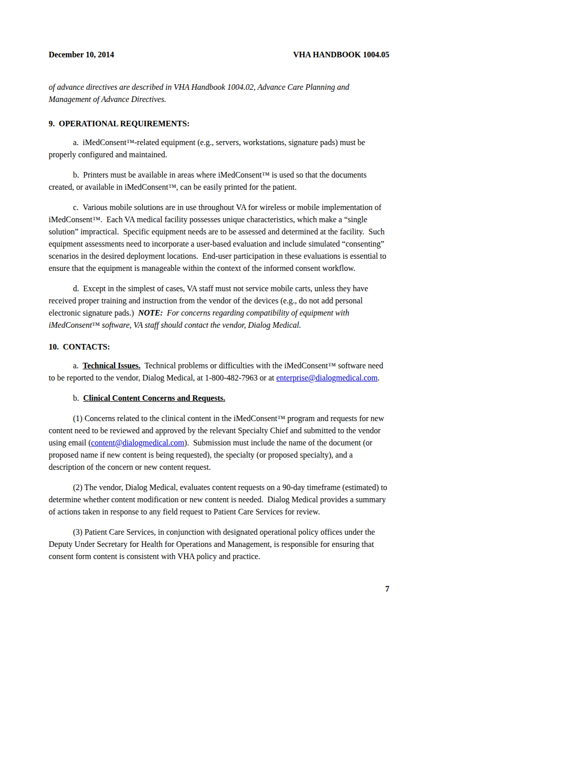December 10, 2014
VHA HANDBOOK 1004.05
of advance directives are described in VHA Handbook 1004.02, Advance Care Planning and Management of Advance Directives.
9. Operational Requirements:
a. iMedConsent™-related equipment (e.g., servers, workstations, signature pads) must be properly configured and maintained.
b. Printers must be available in areas where iMedConsent™ is used so that the documents created, or available in iMedConsent™, can be easily printed for the patient.
c. Various mobile solutions are in use throughout VA for wireless or mobile implementation of iMedConsent™. Each VA medical facility possesses unique characteristics, which make a “single solution” impractical. Specific equipment needs are to be assessed and determined at the facility. Such equipment assessments need to incorporate a user-based evaluation and include simulated “consenting” scenarios in the desired deployment locations. End-user participation in these evaluations is essential to ensure that the equipment is manageable within the context of the informed consent workflow.
d. Except in the simplest of cases, VA staff must not service mobile carts, unless they have received proper training and instruction from the vendor of the devices (e.g., do not add personal electronic signature pads.) NOTE: For concerns regarding compatibility of equipment with iMedConsent™ software, VA staff should contact the vendor, Dialog Medical.
10. Contacts:
a. Technical Issues. Technical problems or difficulties with the iMedConsent™ software need to be reported to the vendor, Dialog Medical, at 1-800-482-7963 or at enterprise@dialogmedical.com.
b. Clinical Content Concerns and Requests.
(1) Concerns related to the clinical content in the iMedConsent™ program and requests for new content need to be reviewed and approved by the relevant Specialty Chief and submitted to the vendor using email (content@dialogmedical.com). Submission must include the name of the document (or proposed name if new content is being requested), the specialty (or proposed specialty), and a description of the concern or new content request.
(2) The vendor, Dialog Medical, evaluates content requests on a 90-day timeframe (estimated) to determine whether content modification or new content is needed. Dialog Medical provides a summary of actions taken in response to any field request to Patient Care Services for review.
(3) Patient Care Services, in conjunction with designated operational policy offices under the Deputy Under Secretary for Health for Operations and Management, is responsible for ensuring that consent form content is consistent with VHA policy and practice.
7